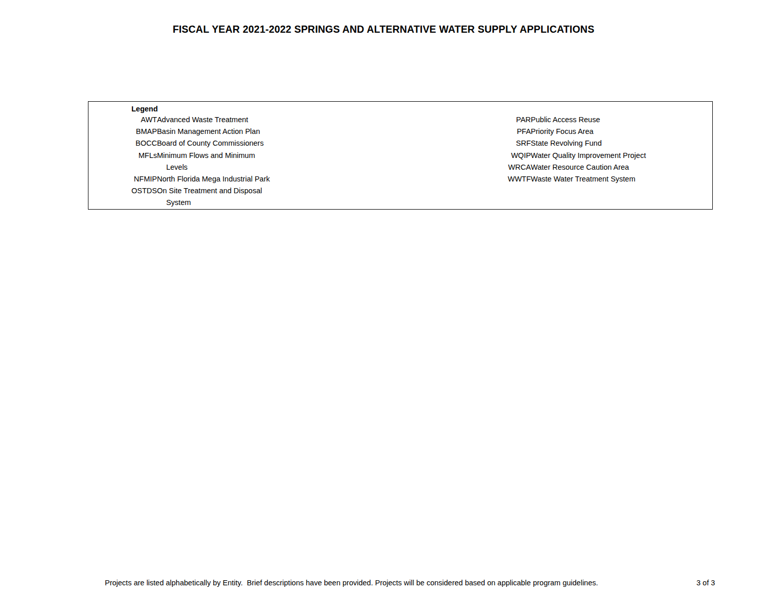FISCAL YEAR 2021-2022 SPRINGS AND ALTERNATIVE WATER SUPPLY APPLICATIONS
Legend
| AWT | Advanced Waste Treatment |
| BMAP | Basin Management Action Plan |
| BOCC | Board of County Commissioners |
| MFLs | Minimum Flows and Minimum Levels |
| NFMIP | North Florida Mega Industrial Park |
| OSTDS | On Site Treatment and Disposal System |
| PAR | Public Access Reuse |
| PFA | Priority Focus Area |
| SRF | State Revolving Fund |
| WQIP | Water Quality Improvement Project |
| WRCA | Water Resource Caution Area |
| WWTF | Waste Water Treatment System |
Projects are listed alphabetically by Entity. Brief descriptions have been provided. Projects will be considered based on applicable program guidelines. 3 of 3